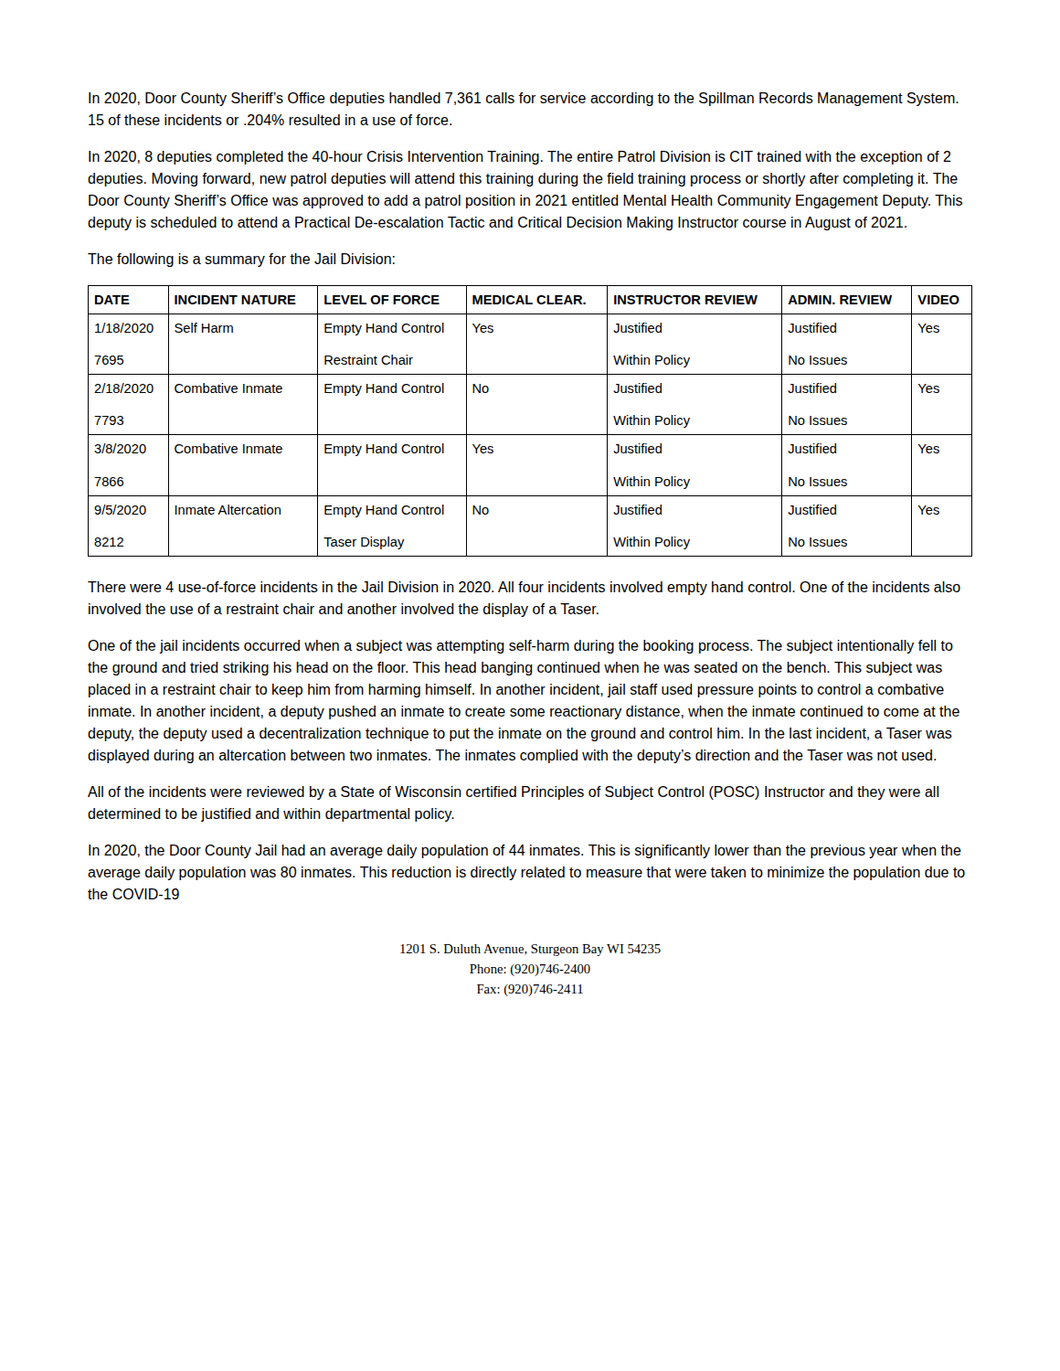In 2020, Door County Sheriff’s Office deputies handled 7,361 calls for service according to the Spillman Records Management System. 15 of these incidents or .204% resulted in a use of force.
In 2020, 8 deputies completed the 40-hour Crisis Intervention Training. The entire Patrol Division is CIT trained with the exception of 2 deputies. Moving forward, new patrol deputies will attend this training during the field training process or shortly after completing it. The Door County Sheriff’s Office was approved to add a patrol position in 2021 entitled Mental Health Community Engagement Deputy. This deputy is scheduled to attend a Practical De-escalation Tactic and Critical Decision Making Instructor course in August of 2021.
The following is a summary for the Jail Division:
| DATE | INCIDENT NATURE | LEVEL OF FORCE | MEDICAL CLEAR. | INSTRUCTOR REVIEW | ADMIN. REVIEW | VIDEO |
| --- | --- | --- | --- | --- | --- | --- |
| 1/18/2020 7695 | Self Harm | Empty Hand Control Restraint Chair | Yes | Justified Within Policy | Justified No Issues | Yes |
| 2/18/2020 7793 | Combative Inmate | Empty Hand Control | No | Justified Within Policy | Justified No Issues | Yes |
| 3/8/2020 7866 | Combative Inmate | Empty Hand Control | Yes | Justified Within Policy | Justified No Issues | Yes |
| 9/5/2020 8212 | Inmate Altercation | Empty Hand Control Taser Display | No | Justified Within Policy | Justified No Issues | Yes |
There were 4 use-of-force incidents in the Jail Division in 2020. All four incidents involved empty hand control. One of the incidents also involved the use of a restraint chair and another involved the display of a Taser.
One of the jail incidents occurred when a subject was attempting self-harm during the booking process. The subject intentionally fell to the ground and tried striking his head on the floor. This head banging continued when he was seated on the bench. This subject was placed in a restraint chair to keep him from harming himself. In another incident, jail staff used pressure points to control a combative inmate. In another incident, a deputy pushed an inmate to create some reactionary distance, when the inmate continued to come at the deputy, the deputy used a decentralization technique to put the inmate on the ground and control him. In the last incident, a Taser was displayed during an altercation between two inmates. The inmates complied with the deputy’s direction and the Taser was not used.
All of the incidents were reviewed by a State of Wisconsin certified Principles of Subject Control (POSC) Instructor and they were all determined to be justified and within departmental policy.
In 2020, the Door County Jail had an average daily population of 44 inmates. This is significantly lower than the previous year when the average daily population was 80 inmates. This reduction is directly related to measure that were taken to minimize the population due to the COVID-19
1201 S. Duluth Avenue, Sturgeon Bay WI 54235
Phone: (920)746-2400
Fax: (920)746-2411